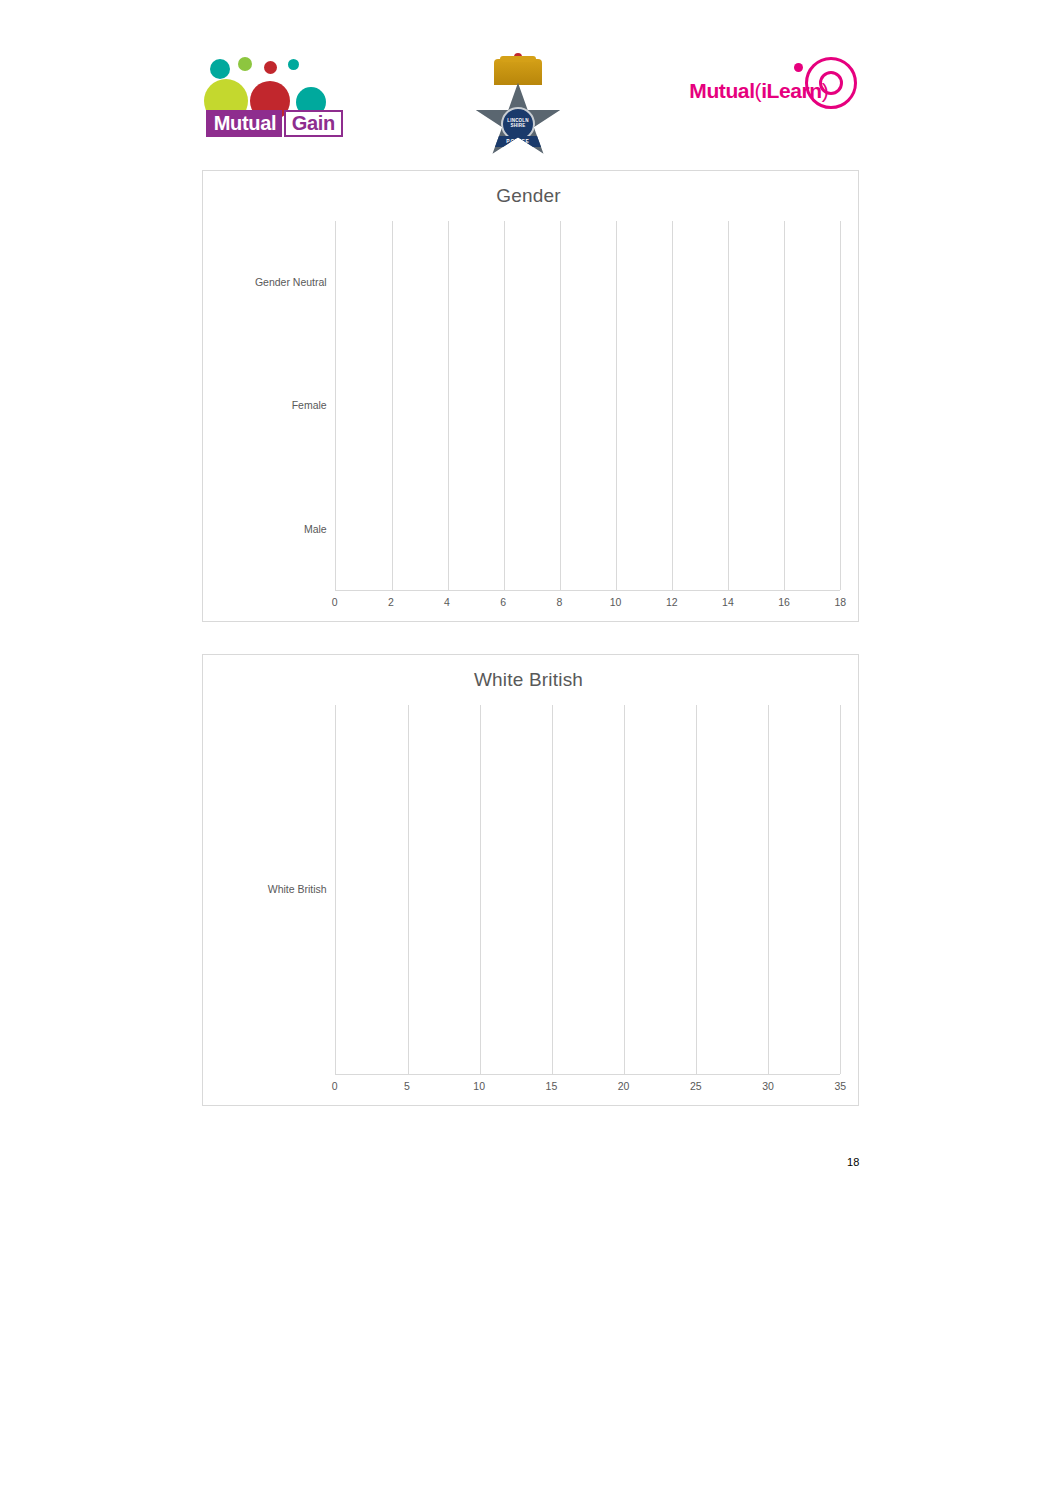Mutual Gain
LINCOLN
SHIRE
POLICE
Mutual(iLearn)
Gender
Gender Neutral
Female
Male
0 2 4 6 8 10 12 14 16 18
White British
White British
0 5 10 15 20 25 30 35
18